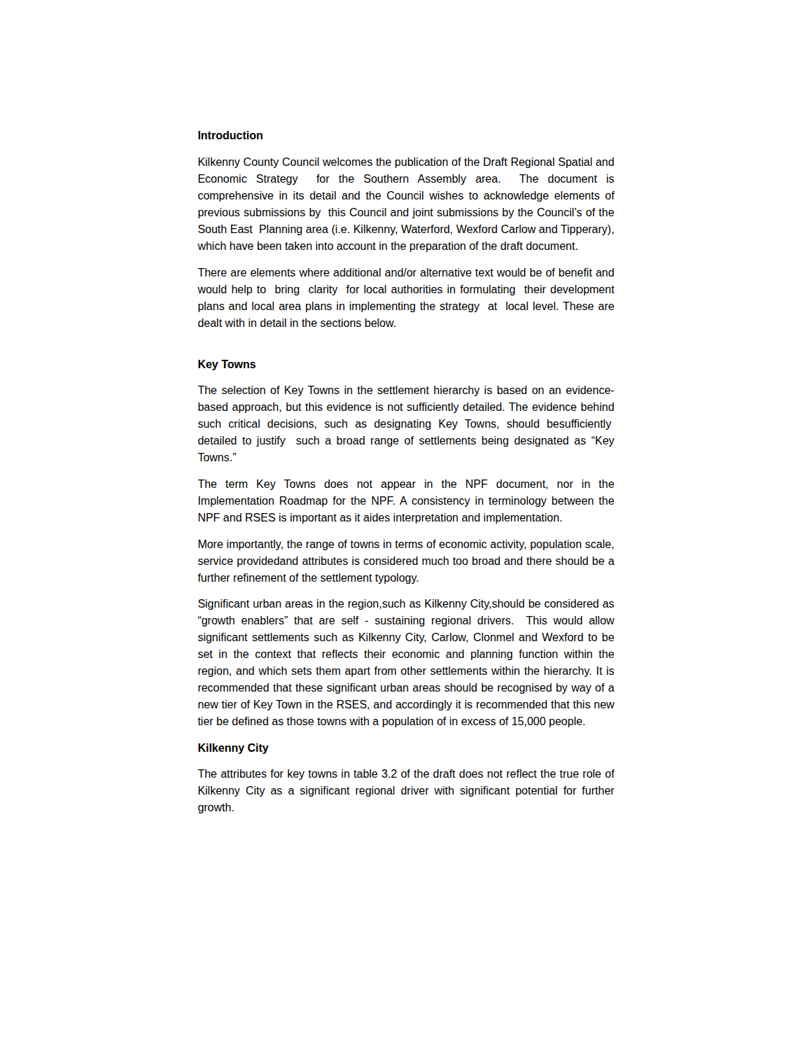Introduction
Kilkenny County Council welcomes the publication of the Draft Regional Spatial and Economic Strategy for the Southern Assembly area. The document is comprehensive in its detail and the Council wishes to acknowledge elements of previous submissions by this Council and joint submissions by the Council’s of the South East Planning area (i.e. Kilkenny, Waterford, Wexford Carlow and Tipperary), which have been taken into account in the preparation of the draft document.
There are elements where additional and/or alternative text would be of benefit and would help to bring clarity for local authorities in formulating their development plans and local area plans in implementing the strategy at local level. These are dealt with in detail in the sections below.
Key Towns
The selection of Key Towns in the settlement hierarchy is based on an evidence-based approach, but this evidence is not sufficiently detailed. The evidence behind such critical decisions, such as designating Key Towns, should besufficiently detailed to justify such a broad range of settlements being designated as “Key Towns.”
The term Key Towns does not appear in the NPF document, nor in the Implementation Roadmap for the NPF. A consistency in terminology between the NPF and RSES is important as it aides interpretation and implementation.
More importantly, the range of towns in terms of economic activity, population scale, service providedand attributes is considered much too broad and there should be a further refinement of the settlement typology.
Significant urban areas in the region,such as Kilkenny City,should be considered as “growth enablers” that are self - sustaining regional drivers. This would allow significant settlements such as Kilkenny City, Carlow, Clonmel and Wexford to be set in the context that reflects their economic and planning function within the region, and which sets them apart from other settlements within the hierarchy. It is recommended that these significant urban areas should be recognised by way of a new tier of Key Town in the RSES, and accordingly it is recommended that this new tier be defined as those towns with a population of in excess of 15,000 people.
Kilkenny City
The attributes for key towns in table 3.2 of the draft does not reflect the true role of Kilkenny City as a significant regional driver with significant potential for further growth.